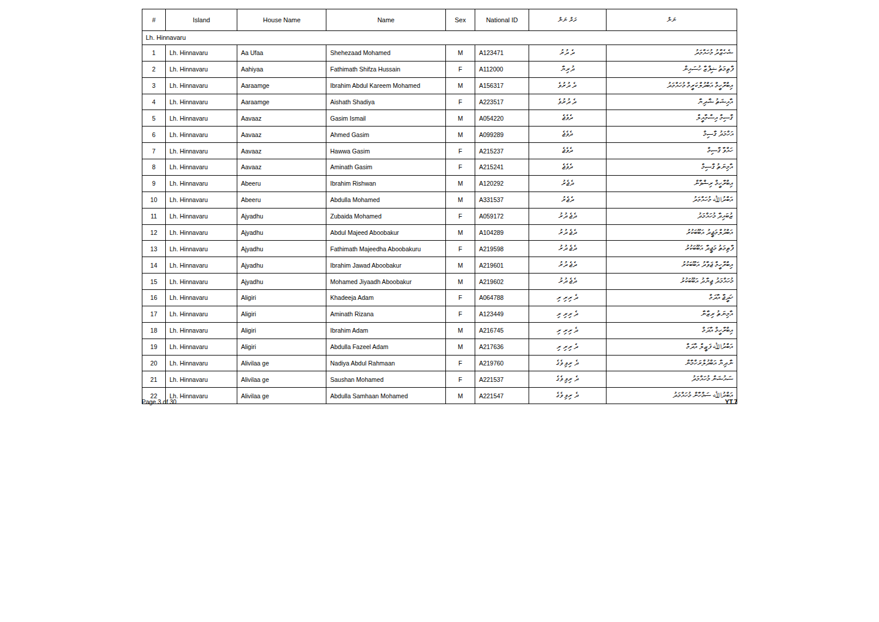| # | Island | House Name | Name | Sex | National ID | ރަށް ނަން | ނަން |
| --- | --- | --- | --- | --- | --- | --- | --- |
| Lh. Hinnavaru | |
| 1 | Lh. Hinnavaru | Aa Ufaa | Shehezaad Mohamed | M | A123471 | ދެ ދުރު | ޝެހެޒާދު މުހައްމަދު |
| 2 | Lh. Hinnavaru | Aahiyaa | Fathimath Shifza Hussain | F | A112000 | ދުރިޔާ | ފާތިމަތު ޝިފްޒާ ހުސައިން |
| 3 | Lh. Hinnavaru | Aaraamge | Ibrahim Abdul Kareem Mohamed | M | A156317 | ދެ ދުރުވެ | އިބްރާހީމް އަބްދުލްކަރީމް މުހައްމަދު |
| 4 | Lh. Hinnavaru | Aaraamge | Aishath Shadiya | F | A223517 | ދެ ދުރުވެ | އާއިޝަތު ޝާދިޔާ |
| 5 | Lh. Hinnavaru | Aavaaz | Gasim Ismail | M | A054220 | ދެވެޖެ | ޤާސިމް އިސްމާއީލް |
| 6 | Lh. Hinnavaru | Aavaaz | Ahmed Gasim | M | A099289 | ދެވެޖެ | އަހްމަދު ޤާސިމް |
| 7 | Lh. Hinnavaru | Aavaaz | Hawwa Gasim | F | A215237 | ދެވެޖެ | ހައްވާ ޤާސިމް |
| 8 | Lh. Hinnavaru | Aavaaz | Aminath Gasim | F | A215241 | ދެވެޖެ | އާމިނަތު ޤާސިމް |
| 9 | Lh. Hinnavaru | Abeeru | Ibrahim Rishwan | M | A120292 | ދެޖެރު | އިބްރާހީމް ރިޝްވާން |
| 10 | Lh. Hinnavaru | Abeeru | Abdulla Mohamed | M | A331537 | ދެޖެރު | އަބްދުﷲ މުހައްމަދު |
| 11 | Lh. Hinnavaru | Ajyadhu | Zubaida Mohamed | F | A059172 | ދެޖެ ދުރު | ޒުބައިދާ މުހައްމަދު |
| 12 | Lh. Hinnavaru | Ajyadhu | Abdul Majeed Aboobakur | M | A104289 | ދެޖެ ދުރު | އަބްދުލްމަޖީދު އަބޫބަކުރު |
| 13 | Lh. Hinnavaru | Ajyadhu | Fathimath Majeedha Aboobakuru | F | A219598 | ދެޖެ ދުރު | ފާތިމަތު މަޖީދާ އަބޫބަކުރު |
| 14 | Lh. Hinnavaru | Ajyadhu | Ibrahim Jawad Aboobakur | M | A219601 | ދެޖެ ދުރު | އިބްރާހީމް ޖަވާދު އަބޫބަކުރު |
| 15 | Lh. Hinnavaru | Ajyadhu | Mohamed Jiyaadh Aboobakur | M | A219602 | ދެޖެ ދުރު | މުހައްމަދު ޖިޔާދު އަބޫބަކުރު |
| 16 | Lh. Hinnavaru | Aligiri | Khadeeja Adam | F | A064788 | ދެ ރިރި ރި | ޚަދީޖާ އާދަމް |
| 17 | Lh. Hinnavaru | Aligiri | Aminath Rizana | F | A123449 | ދެ ރިރި ރި | އާމިނަތު ރިޒާނާ |
| 18 | Lh. Hinnavaru | Aligiri | Ibrahim Adam | M | A216745 | ދެ ރިރި ރި | އިބްރާހީމް އާދަމް |
| 19 | Lh. Hinnavaru | Aligiri | Abdulla Fazeel Adam | M | A217636 | ދެ ރިރި ރި | އަބްދުﷲ ފަޒީލް އާދަމް |
| 20 | Lh. Hinnavaru | Alivilaa ge | Nadiya Abdul Rahmaan | F | A219760 | ދެ ރިވި ވެގެ | ނާދިޔާ އަބްދުލްރަހްމާން |
| 21 | Lh. Hinnavaru | Alivilaa ge | Saushan Mohamed | F | A221537 | ދެ ރިވި ވެގެ | ސައުޝަން މުހައްމަދު |
| 22 | Lh. Hinnavaru | Alivilaa ge | Abdulla Samhaan Mohamed | M | A221547 | ދެ ރިވި ވެގެ | އަބްދުﷲ ސަމްހާން މުހައްމަދު |
Page 3 of 30 YT.7